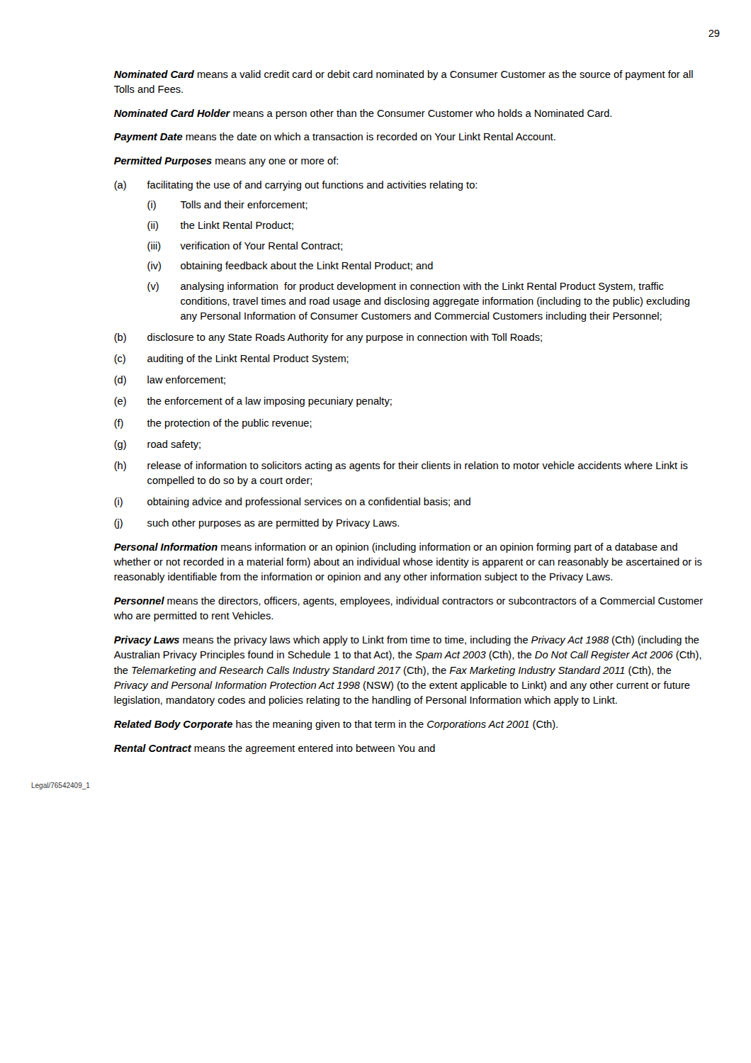29
Nominated Card means a valid credit card or debit card nominated by a Consumer Customer as the source of payment for all Tolls and Fees.
Nominated Card Holder means a person other than the Consumer Customer who holds a Nominated Card.
Payment Date means the date on which a transaction is recorded on Your Linkt Rental Account.
Permitted Purposes means any one or more of:
(a) facilitating the use of and carrying out functions and activities relating to:
(i) Tolls and their enforcement;
(ii) the Linkt Rental Product;
(iii) verification of Your Rental Contract;
(iv) obtaining feedback about the Linkt Rental Product; and
(v) analysing information for product development in connection with the Linkt Rental Product System, traffic conditions, travel times and road usage and disclosing aggregate information (including to the public) excluding any Personal Information of Consumer Customers and Commercial Customers including their Personnel;
(b) disclosure to any State Roads Authority for any purpose in connection with Toll Roads;
(c) auditing of the Linkt Rental Product System;
(d) law enforcement;
(e) the enforcement of a law imposing pecuniary penalty;
(f) the protection of the public revenue;
(g) road safety;
(h) release of information to solicitors acting as agents for their clients in relation to motor vehicle accidents where Linkt is compelled to do so by a court order;
(i) obtaining advice and professional services on a confidential basis; and
(j) such other purposes as are permitted by Privacy Laws.
Personal Information means information or an opinion (including information or an opinion forming part of a database and whether or not recorded in a material form) about an individual whose identity is apparent or can reasonably be ascertained or is reasonably identifiable from the information or opinion and any other information subject to the Privacy Laws.
Personnel means the directors, officers, agents, employees, individual contractors or subcontractors of a Commercial Customer who are permitted to rent Vehicles.
Privacy Laws means the privacy laws which apply to Linkt from time to time, including the Privacy Act 1988 (Cth) (including the Australian Privacy Principles found in Schedule 1 to that Act), the Spam Act 2003 (Cth), the Do Not Call Register Act 2006 (Cth), the Telemarketing and Research Calls Industry Standard 2017 (Cth), the Fax Marketing Industry Standard 2011 (Cth), the Privacy and Personal Information Protection Act 1998 (NSW) (to the extent applicable to Linkt) and any other current or future legislation, mandatory codes and policies relating to the handling of Personal Information which apply to Linkt.
Related Body Corporate has the meaning given to that term in the Corporations Act 2001 (Cth).
Rental Contract means the agreement entered into between You and
Legal/76542409_1